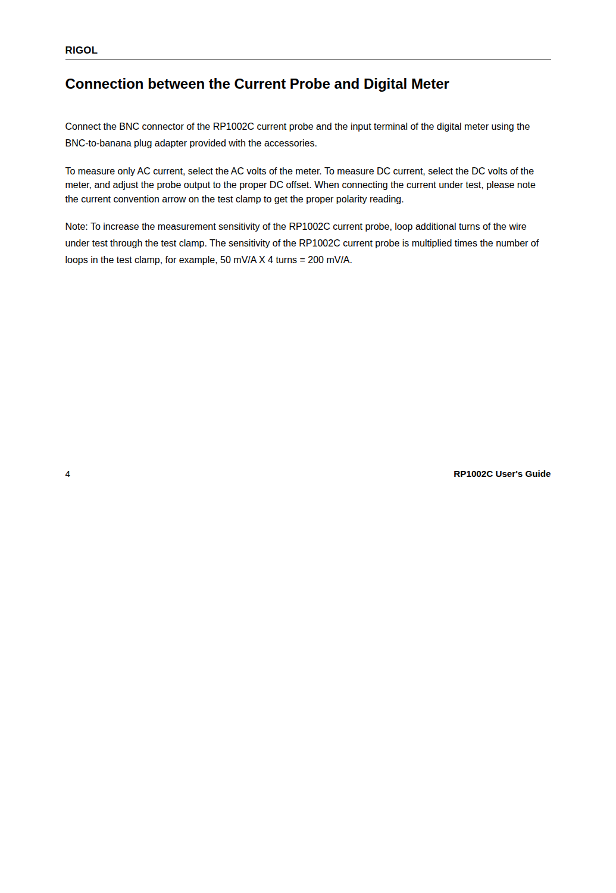RIGOL
Connection between the Current Probe and Digital Meter
Connect the BNC connector of the RP1002C current probe and the input terminal of the digital meter using the BNC-to-banana plug adapter provided with the accessories.
To measure only AC current, select the AC volts of the meter. To measure DC current, select the DC volts of the meter, and adjust the probe output to the proper DC offset. When connecting the current under test, please note the current convention arrow on the test clamp to get the proper polarity reading.
Note: To increase the measurement sensitivity of the RP1002C current probe, loop additional turns of the wire under test through the test clamp. The sensitivity of the RP1002C current probe is multiplied times the number of loops in the test clamp, for example, 50 mV/A X 4 turns = 200 mV/A.
4 RP1002C User's Guide